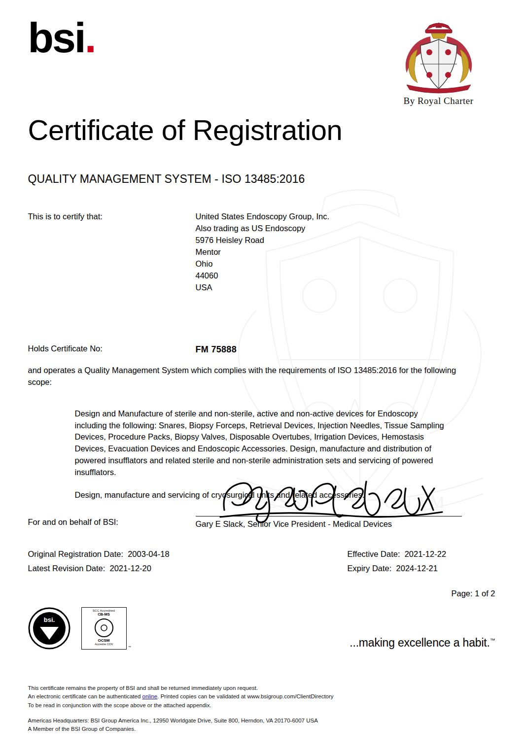ESSE QUAM
bsi.
By Royal Charter
Certificate of Registration
QUALITY MANAGEMENT SYSTEM - ISO 13485:2016
This is to certify that:
United States Endoscopy Group, Inc. Also trading as US Endoscopy 5976 Heisley Road Mentor Ohio 44060 USA
Holds Certificate No:
FM 75888
and operates a Quality Management System which complies with the requirements of ISO 13485:2016 for the following scope:
Design and Manufacture of sterile and non-sterile, active and non-active devices for Endoscopy including the following: Snares, Biopsy Forceps, Retrieval Devices, Injection Needles, Tissue Sampling Devices, Procedure Packs, Biopsy Valves, Disposable Overtubes, Irrigation Devices, Hemostasis Devices, Evacuation Devices and Endoscopic Accessories. Design, manufacture and distribution of powered insufflators and related sterile and non-sterile administration sets and servicing of powered insufflators.
Design, manufacture and servicing of cryosurgical units and related accessories.
For and on behalf of BSI:
Gary E Slack, Senior Vice President - Medical Devices
Original Registration Date: 2003-04-18
Latest Revision Date: 2021-12-20
Effective Date: 2021-12-22
Expiry Date: 2024-12-21
Page: 1 of 2
bsi.
SCC Accredited
CB-MS
OCSM
Accrédité CCN
™
...making excellence a habit.™
This certificate remains the property of BSI and shall be returned immediately upon request.
An electronic certificate can be authenticated online. Printed copies can be validated at www.bsigroup.com/ClientDirectory
To be read in conjunction with the scope above or the attached appendix.
Americas Headquarters: BSI Group America Inc., 12950 Worldgate Drive, Suite 800, Herndon, VA 20170-6007 USA
A Member of the BSI Group of Companies.